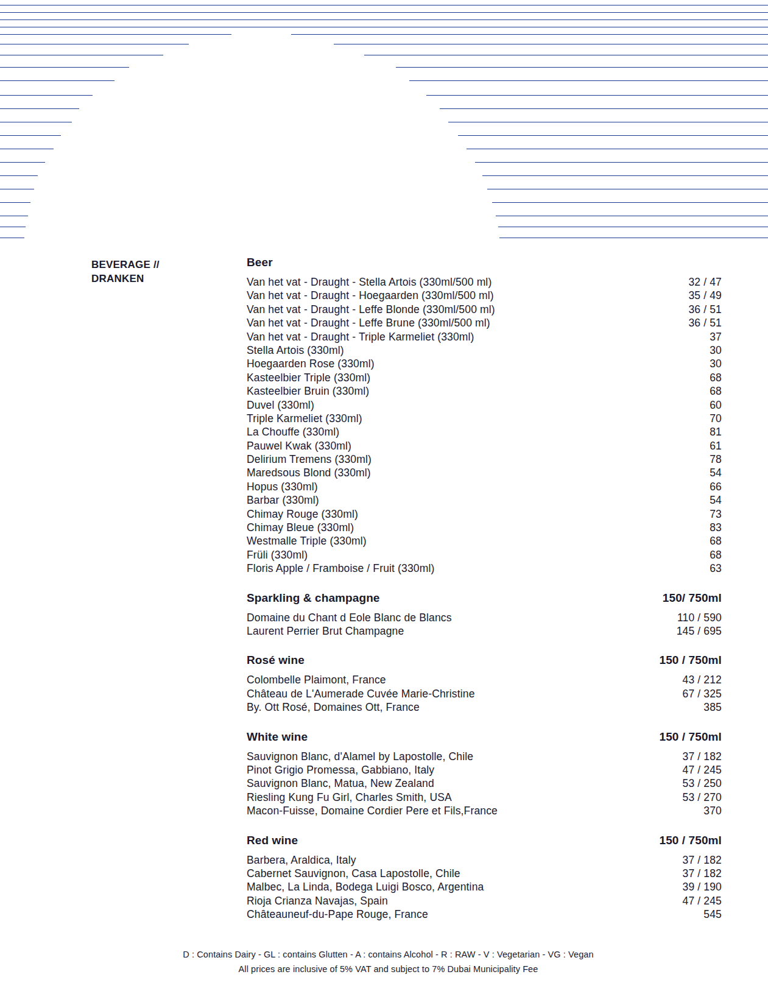BEVERAGE //
DRANKEN
Beer
Van het vat - Draught - Stella Artois (330ml/500 ml) 32 / 47
Van het vat - Draught - Hoegaarden (330ml/500 ml) 35 / 49
Van het vat - Draught - Leffe Blonde (330ml/500 ml) 36 / 51
Van het vat - Draught - Leffe Brune (330ml/500 ml) 36 / 51
Van het vat - Draught - Triple Karmeliet (330ml) 37
Stella Artois (330ml) 30
Hoegaarden Rose (330ml) 30
Kasteelbier Triple (330ml) 68
Kasteelbier Bruin (330ml) 68
Duvel (330ml) 60
Triple Karmeliet (330ml) 70
La Chouffe (330ml) 81
Pauwel Kwak (330ml) 61
Delirium Tremens (330ml) 78
Maredsous Blond (330ml) 54
Hopus (330ml) 66
Barbar (330ml) 54
Chimay Rouge (330ml) 73
Chimay Bleue (330ml) 83
Westmalle Triple (330ml) 68
Früli (330ml) 68
Floris Apple / Framboise / Fruit (330ml) 63
Sparkling & champagne 150/ 750ml
Domaine du Chant d Eole Blanc de Blancs 110 / 590
Laurent Perrier Brut Champagne 145 / 695
Rosé wine 150 / 750ml
Colombelle Plaimont, France 43 / 212
Château de L'Aumerade Cuvée Marie-Christine 67 / 325
By. Ott Rosé, Domaines Ott, France 385
White wine 150 / 750ml
Sauvignon Blanc, d'Alamel by Lapostolle, Chile 37 / 182
Pinot Grigio Promessa, Gabbiano, Italy 47 / 245
Sauvignon Blanc, Matua, New Zealand 53 / 250
Riesling Kung Fu Girl, Charles Smith, USA 53 / 270
Macon-Fuisse, Domaine Cordier Pere et Fils,France 370
Red wine 150 / 750ml
Barbera, Araldica, Italy 37 / 182
Cabernet Sauvignon, Casa Lapostolle, Chile 37 / 182
Malbec, La Linda, Bodega Luigi Bosco, Argentina 39 / 190
Rioja Crianza Navajas, Spain 47 / 245
Châteauneuf-du-Pape Rouge, France 545
D : Contains Dairy - GL : contains Glutten - A : contains Alcohol - R : RAW - V : Vegetarian - VG : Vegan
All prices are inclusive of 5% VAT and subject to 7% Dubai Municipality Fee